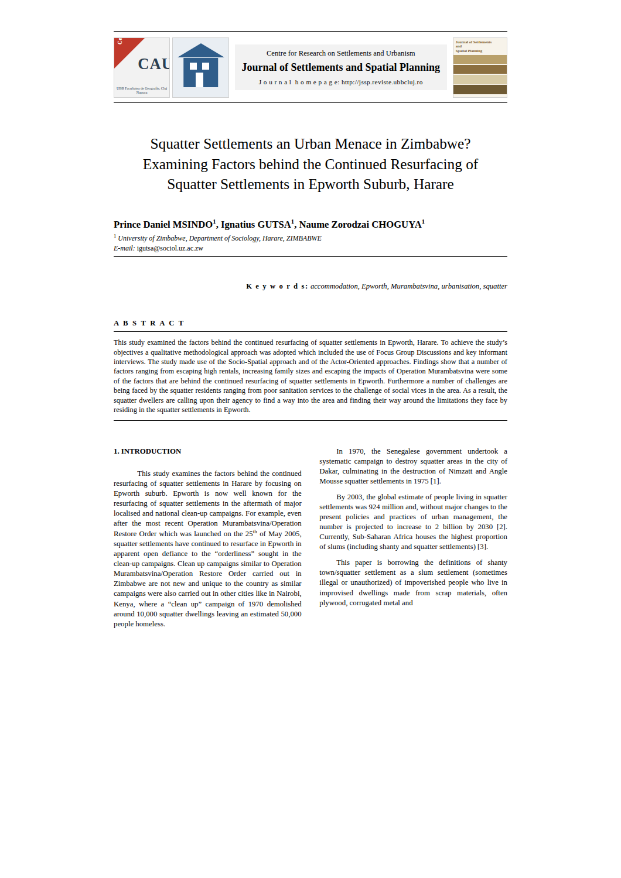Certified
CAU
UBB Facultatea de Geografie, Cluj Napoca
Centre for Research on Settlements and Urbanism
Journal of Settlements and Spatial Planning
J o u r n a l h o m e p a g e: http://jssp.reviste.ubbcluj.ro
Journal of Settlements
and
Spatial Planning
Squatter Settlements an Urban Menace in Zimbabwe?
Examining Factors behind the Continued Resurfacing of
Squatter Settlements in Epworth Suburb, Harare
Prince Daniel MSINDO1, Ignatius GUTSA1, Naume Zorodzai CHOGUYA1
1 University of Zimbabwe, Department of Sociology, Harare, ZIMBABWE
E-mail: igutsa@sociol.uz.ac.zw
K e y w o r d s: accommodation, Epworth, Murambatsvina, urbanisation, squatter
A B S T R A C T
This study examined the factors behind the continued resurfacing of squatter settlements in Epworth, Harare. To achieve the study’s objectives a qualitative methodological approach was adopted which included the use of Focus Group Discussions and key informant interviews. The study made use of the Socio-Spatial approach and of the Actor-Oriented approaches. Findings show that a number of factors ranging from escaping high rentals, increasing family sizes and escaping the impacts of Operation Murambatsvina were some of the factors that are behind the continued resurfacing of squatter settlements in Epworth. Furthermore a number of challenges are being faced by the squatter residents ranging from poor sanitation services to the challenge of social vices in the area. As a result, the squatter dwellers are calling upon their agency to find a way into the area and finding their way around the limitations they face by residing in the squatter settlements in Epworth.
1. INTRODUCTION
This study examines the factors behind the continued resurfacing of squatter settlements in Harare by focusing on Epworth suburb. Epworth is now well known for the resurfacing of squatter settlements in the aftermath of major localised and national clean-up campaigns. For example, even after the most recent Operation Muramba­tsvina/Operation Restore Order which was launched on the 25th of May 2005, squatter settlements have continued to resurface in Epworth in apparent open defiance to the “orderliness” sought in the clean-up campaigns. Clean up campaigns similar to Operation Murambatsvina/Operation Restore Order carried out in Zimbabwe are not new and unique to the country as similar campaigns were also carried out in other cities like in Nairobi, Kenya, where a “clean up” campaign of 1970 demolished around 10,000 squatter dwellings leaving an estimated 50,000 people homeless.
In 1970, the Senegalese government undertook a systematic campaign to destroy squatter areas in the city of Dakar, culminating in the destruction of Nimzatt and Angle Mousse squatter settlements in 1975 [1].
By 2003, the global estimate of people living in squatter settlements was 924 million and, without major changes to the present policies and practices of urban management, the number is projected to increase to 2 billion by 2030 [2]. Currently, Sub-Saharan Africa houses the highest proportion of slums (including shanty and squatter settlements) [3].
This paper is borrowing the definitions of shanty town/squatter settlement as a slum settlement (sometimes illegal or unauthorized) of impoverished people who live in improvised dwellings made from scrap materials, often plywood, corrugated metal and